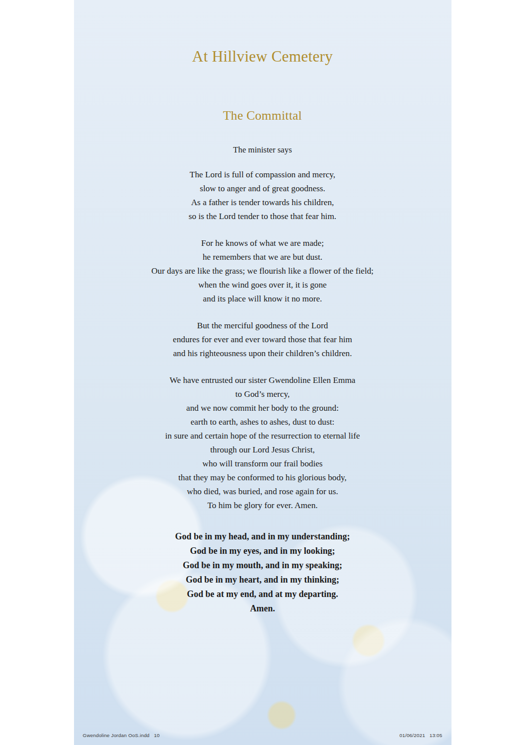At Hillview Cemetery
The Committal
The minister says
The Lord is full of compassion and mercy,
slow to anger and of great goodness.
As a father is tender towards his children,
so is the Lord tender to those that fear him.
For he knows of what we are made;
he remembers that we are but dust.
Our days are like the grass; we flourish like a flower of the field;
when the wind goes over it, it is gone
and its place will know it no more.
But the merciful goodness of the Lord
endures for ever and ever toward those that fear him
and his righteousness upon their children’s children.
We have entrusted our sister Gwendoline Ellen Emma
to God’s mercy,
and we now commit her body to the ground:
earth to earth, ashes to ashes, dust to dust:
in sure and certain hope of the resurrection to eternal life
through our Lord Jesus Christ,
who will transform our frail bodies
that they may be conformed to his glorious body,
who died, was buried, and rose again for us.
To him be glory for ever. Amen.
God be in my head, and in my understanding;
God be in my eyes, and in my looking;
God be in my mouth, and in my speaking;
God be in my heart, and in my thinking;
God be at my end, and at my departing.
Amen.
Gwendoline Jordan OoS.indd 10 01/06/2021 13:05